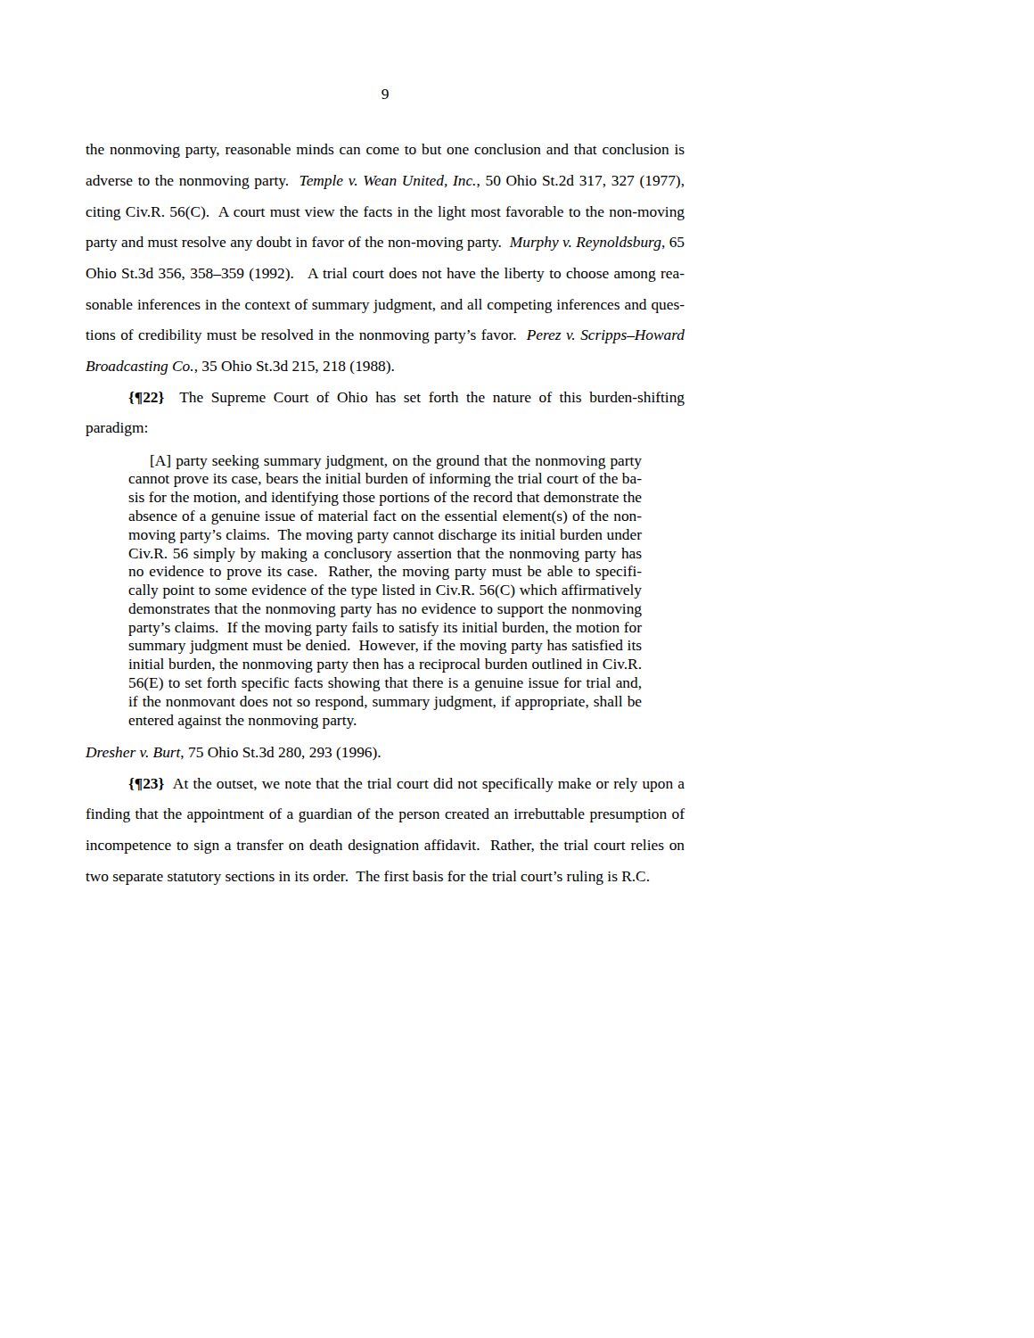9
the nonmoving party, reasonable minds can come to but one conclusion and that conclusion is adverse to the nonmoving party. Temple v. Wean United, Inc., 50 Ohio St.2d 317, 327 (1977), citing Civ.R. 56(C). A court must view the facts in the light most favorable to the non-moving party and must resolve any doubt in favor of the non-moving party. Murphy v. Reynoldsburg, 65 Ohio St.3d 356, 358–359 (1992). A trial court does not have the liberty to choose among reasonable inferences in the context of summary judgment, and all competing inferences and questions of credibility must be resolved in the nonmoving party’s favor. Perez v. Scripps–Howard Broadcasting Co., 35 Ohio St.3d 215, 218 (1988).
{¶22} The Supreme Court of Ohio has set forth the nature of this burden-shifting paradigm:
[A] party seeking summary judgment, on the ground that the nonmoving party cannot prove its case, bears the initial burden of informing the trial court of the basis for the motion, and identifying those portions of the record that demonstrate the absence of a genuine issue of material fact on the essential element(s) of the nonmoving party’s claims. The moving party cannot discharge its initial burden under Civ.R. 56 simply by making a conclusory assertion that the nonmoving party has no evidence to prove its case. Rather, the moving party must be able to specifically point to some evidence of the type listed in Civ.R. 56(C) which affirmatively demonstrates that the nonmoving party has no evidence to support the nonmoving party’s claims. If the moving party fails to satisfy its initial burden, the motion for summary judgment must be denied. However, if the moving party has satisfied its initial burden, the nonmoving party then has a reciprocal burden outlined in Civ.R. 56(E) to set forth specific facts showing that there is a genuine issue for trial and, if the nonmovant does not so respond, summary judgment, if appropriate, shall be entered against the nonmoving party.
Dresher v. Burt, 75 Ohio St.3d 280, 293 (1996).
{¶23} At the outset, we note that the trial court did not specifically make or rely upon a finding that the appointment of a guardian of the person created an irrebuttable presumption of incompetence to sign a transfer on death designation affidavit. Rather, the trial court relies on two separate statutory sections in its order. The first basis for the trial court’s ruling is R.C.